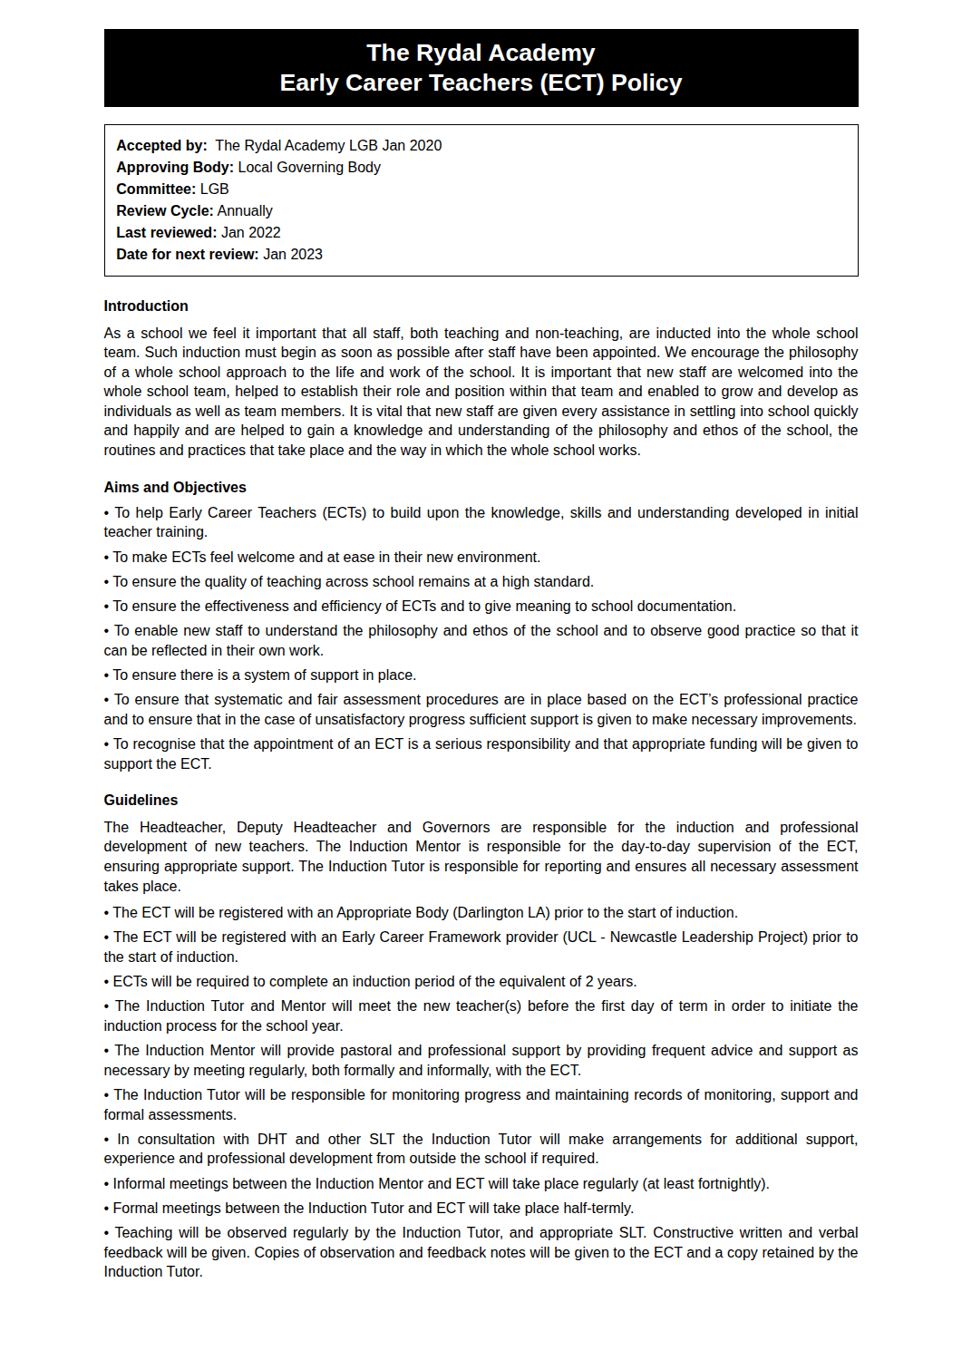The Rydal Academy
Early Career Teachers (ECT) Policy
Accepted by: The Rydal Academy LGB Jan 2020
Approving Body: Local Governing Body
Committee: LGB
Review Cycle: Annually
Last reviewed: Jan 2022
Date for next review: Jan 2023
Introduction
As a school we feel it important that all staff, both teaching and non-teaching, are inducted into the whole school team. Such induction must begin as soon as possible after staff have been appointed. We encourage the philosophy of a whole school approach to the life and work of the school. It is important that new staff are welcomed into the whole school team, helped to establish their role and position within that team and enabled to grow and develop as individuals as well as team members. It is vital that new staff are given every assistance in settling into school quickly and happily and are helped to gain a knowledge and understanding of the philosophy and ethos of the school, the routines and practices that take place and the way in which the whole school works.
Aims and Objectives
• To help Early Career Teachers (ECTs) to build upon the knowledge, skills and understanding developed in initial teacher training.
• To make ECTs feel welcome and at ease in their new environment.
• To ensure the quality of teaching across school remains at a high standard.
• To ensure the effectiveness and efficiency of ECTs and to give meaning to school documentation.
• To enable new staff to understand the philosophy and ethos of the school and to observe good practice so that it can be reflected in their own work.
• To ensure there is a system of support in place.
• To ensure that systematic and fair assessment procedures are in place based on the ECT’s professional practice and to ensure that in the case of unsatisfactory progress sufficient support is given to make necessary improvements.
• To recognise that the appointment of an ECT is a serious responsibility and that appropriate funding will be given to support the ECT.
Guidelines
The Headteacher, Deputy Headteacher and Governors are responsible for the induction and professional development of new teachers. The Induction Mentor is responsible for the day-to-day supervision of the ECT, ensuring appropriate support. The Induction Tutor is responsible for reporting and ensures all necessary assessment takes place.
• The ECT will be registered with an Appropriate Body (Darlington LA) prior to the start of induction.
• The ECT will be registered with an Early Career Framework provider (UCL - Newcastle Leadership Project) prior to the start of induction.
• ECTs will be required to complete an induction period of the equivalent of 2 years.
• The Induction Tutor and Mentor will meet the new teacher(s) before the first day of term in order to initiate the induction process for the school year.
• The Induction Mentor will provide pastoral and professional support by providing frequent advice and support as necessary by meeting regularly, both formally and informally, with the ECT.
• The Induction Tutor will be responsible for monitoring progress and maintaining records of monitoring, support and formal assessments.
• In consultation with DHT and other SLT the Induction Tutor will make arrangements for additional support, experience and professional development from outside the school if required.
• Informal meetings between the Induction Mentor and ECT will take place regularly (at least fortnightly).
• Formal meetings between the Induction Tutor and ECT will take place half-termly.
• Teaching will be observed regularly by the Induction Tutor, and appropriate SLT. Constructive written and verbal feedback will be given. Copies of observation and feedback notes will be given to the ECT and a copy retained by the Induction Tutor.